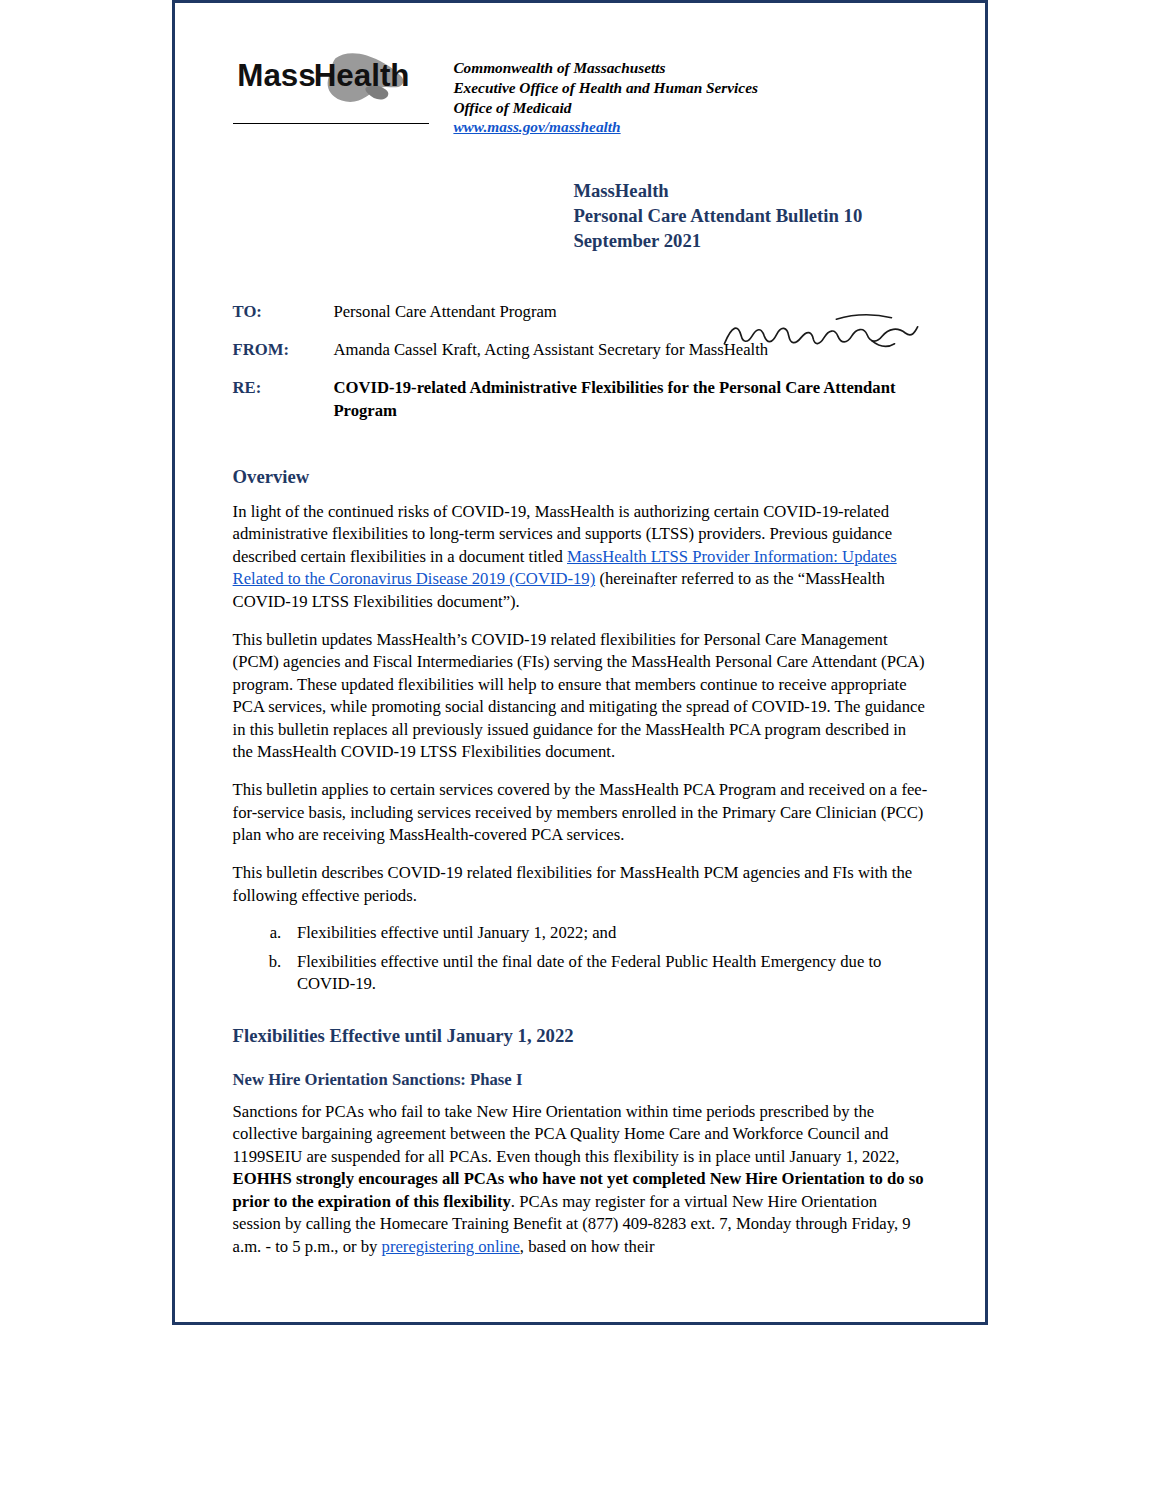Mass Health
Commonwealth of Massachusetts
Executive Office of Health and Human Services
Office of Medicaid
www.mass.gov/masshealth
MassHealth
Personal Care Attendant Bulletin 10
September 2021
| TO: | Personal Care Attendant Program |
| FROM: | Amanda Cassel Kraft, Acting Assistant Secretary for MassHealth |
| RE: | COVID-19-related Administrative Flexibilities for the Personal Care Attendant Program |
Overview
In light of the continued risks of COVID-19, MassHealth is authorizing certain COVID-19-related administrative flexibilities to long-term services and supports (LTSS) providers. Previous guidance described certain flexibilities in a document titled MassHealth LTSS Provider Information: Updates Related to the Coronavirus Disease 2019 (COVID-19) (hereinafter referred to as the “MassHealth COVID-19 LTSS Flexibilities document”).
This bulletin updates MassHealth’s COVID-19 related flexibilities for Personal Care Management (PCM) agencies and Fiscal Intermediaries (FIs) serving the MassHealth Personal Care Attendant (PCA) program. These updated flexibilities will help to ensure that members continue to receive appropriate PCA services, while promoting social distancing and mitigating the spread of COVID-19. The guidance in this bulletin replaces all previously issued guidance for the MassHealth PCA program described in the MassHealth COVID-19 LTSS Flexibilities document.
This bulletin applies to certain services covered by the MassHealth PCA Program and received on a fee-for-service basis, including services received by members enrolled in the Primary Care Clinician (PCC) plan who are receiving MassHealth-covered PCA services.
This bulletin describes COVID-19 related flexibilities for MassHealth PCM agencies and FIs with the following effective periods.
Flexibilities effective until January 1, 2022; and
Flexibilities effective until the final date of the Federal Public Health Emergency due to COVID-19.
Flexibilities Effective until January 1, 2022
New Hire Orientation Sanctions: Phase I
Sanctions for PCAs who fail to take New Hire Orientation within time periods prescribed by the collective bargaining agreement between the PCA Quality Home Care and Workforce Council and 1199SEIU are suspended for all PCAs. Even though this flexibility is in place until January 1, 2022, EOHHS strongly encourages all PCAs who have not yet completed New Hire Orientation to do so prior to the expiration of this flexibility. PCAs may register for a virtual New Hire Orientation session by calling the Homecare Training Benefit at (877) 409-8283 ext. 7, Monday through Friday, 9 a.m. - to 5 p.m., or by preregistering online, based on how their